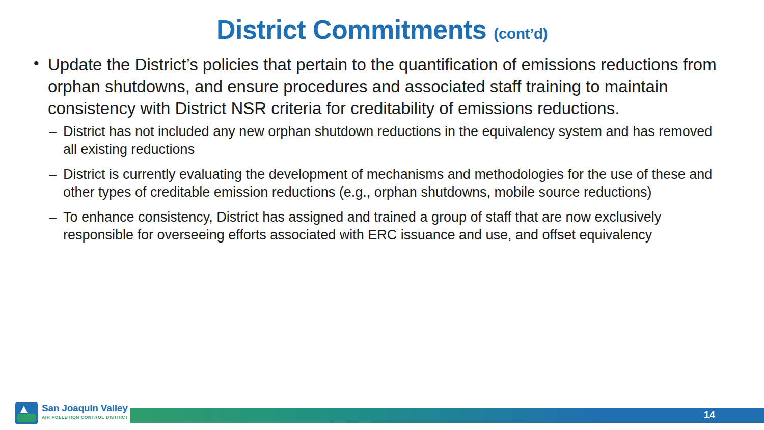District Commitments (cont’d)
Update the District’s policies that pertain to the quantification of emissions reductions from orphan shutdowns, and ensure procedures and associated staff training to maintain consistency with District NSR criteria for creditability of emissions reductions.
District has not included any new orphan shutdown reductions in the equivalency system and has removed all existing reductions
District is currently evaluating the development of mechanisms and methodologies for the use of these and other types of creditable emission reductions (e.g., orphan shutdowns, mobile source reductions)
To enhance consistency, District has assigned and trained a group of staff that are now exclusively responsible for overseeing efforts associated with ERC issuance and use, and offset equivalency
14
San Joaquin Valley
AIR POLLUTION CONTROL DISTRICT